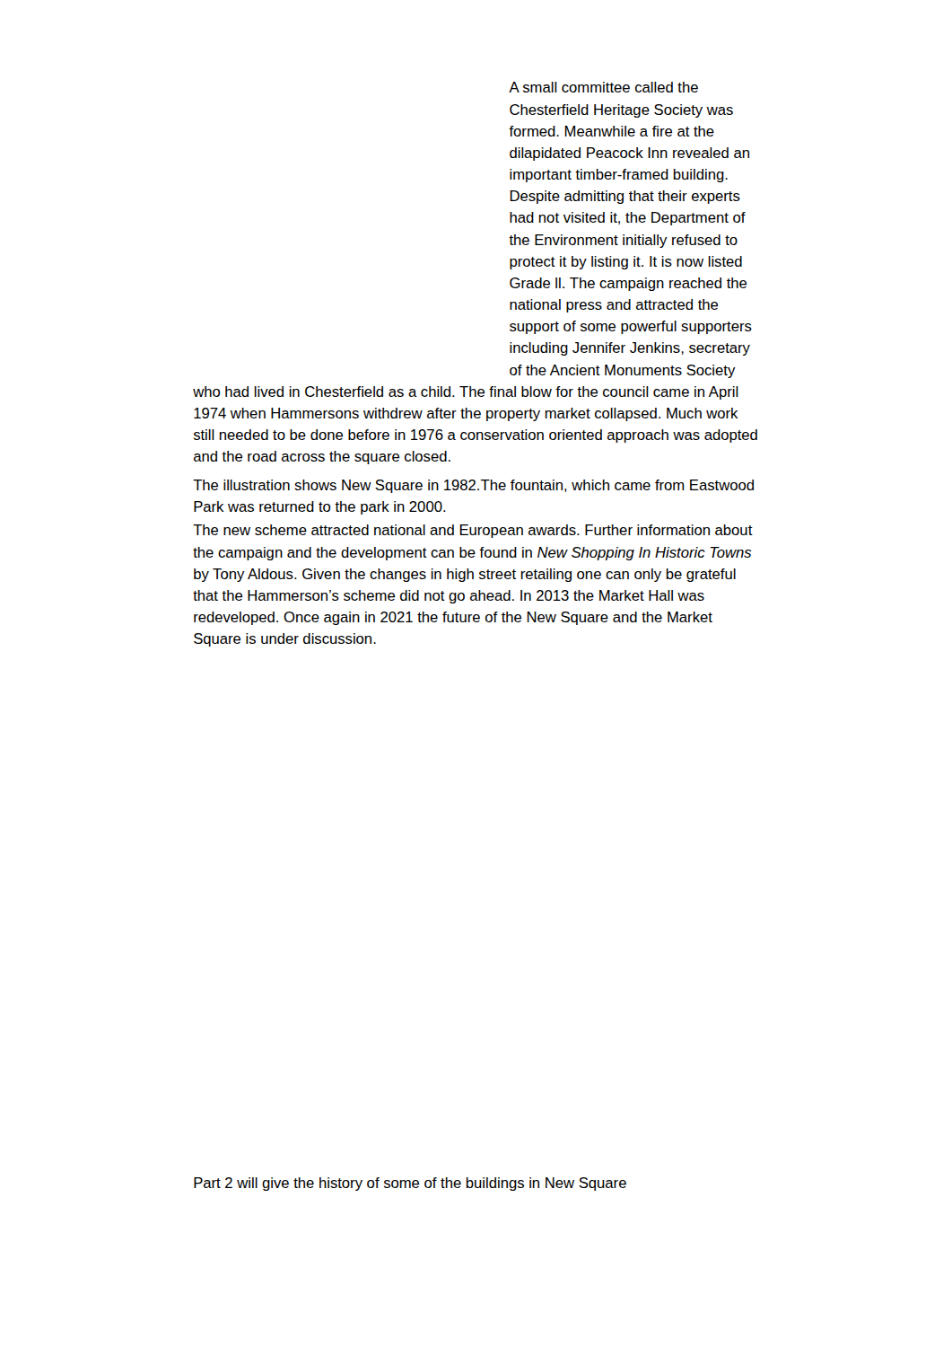A small committee called the Chesterfield Heritage Society was formed. Meanwhile a fire at the dilapidated Peacock Inn revealed an important timber-framed building. Despite admitting that their experts had not visited it, the Department of the Environment initially refused to protect it by listing it. It is now listed Grade ll. The campaign reached the national press and attracted the support of some powerful supporters including Jennifer Jenkins, secretary of the Ancient Monuments Society who had lived in Chesterfield as a child. The final blow for the council came in April 1974 when Hammersons withdrew after the property market collapsed. Much work still needed to be done before in 1976 a conservation oriented approach was adopted and the road across the square closed.
The illustration shows New Square in 1982.The fountain, which came from Eastwood Park was returned to the park in 2000.
The new scheme attracted national and European awards. Further information about the campaign and the development can be found in New Shopping In Historic Towns by Tony Aldous. Given the changes in high street retailing one can only be grateful that the Hammerson’s scheme did not go ahead. In 2013 the Market Hall was redeveloped. Once again in 2021 the future of the New Square and the Market Square is under discussion.
Part 2 will give the history of some of the buildings in New Square